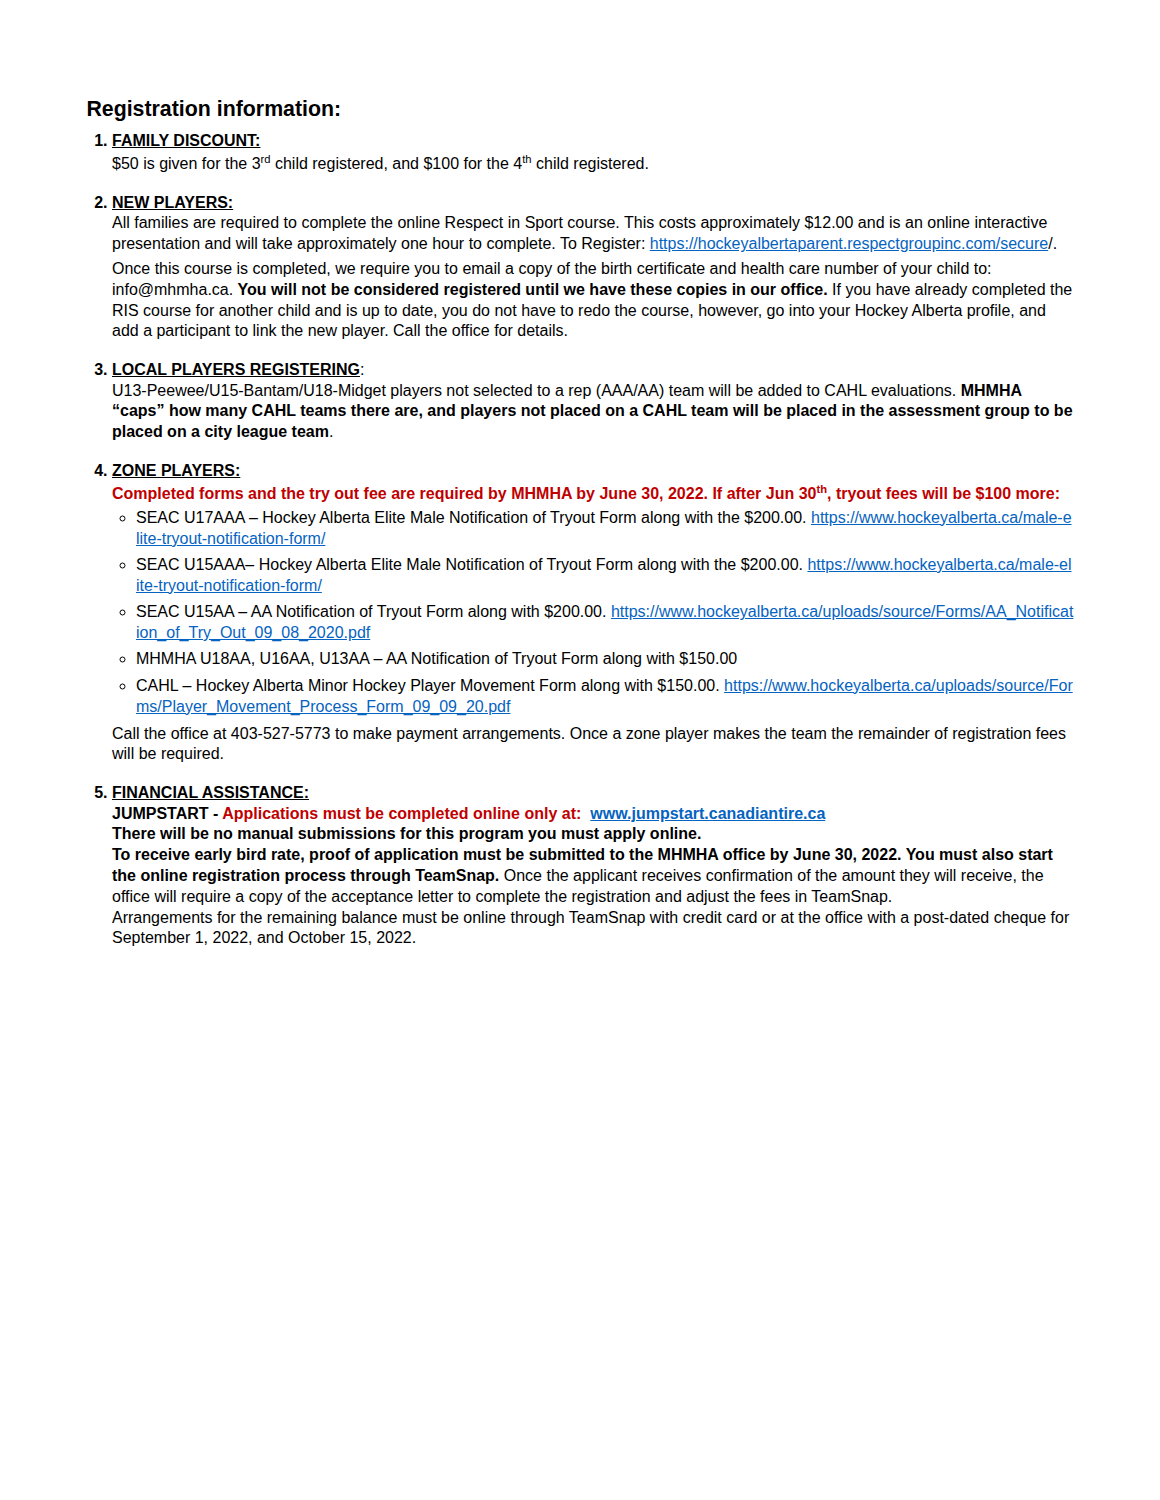Registration information:
FAMILY DISCOUNT:
$50 is given for the 3rd child registered, and $100 for the 4th child registered.
NEW PLAYERS:
All families are required to complete the online Respect in Sport course. This costs approximately $12.00 and is an online interactive presentation and will take approximately one hour to complete. To Register: https://hockeyalbertaparent.respectgroupinc.com/secure/.
Once this course is completed, we require you to email a copy of the birth certificate and health care number of your child to: info@mhmha.ca. You will not be considered registered until we have these copies in our office. If you have already completed the RIS course for another child and is up to date, you do not have to redo the course, however, go into your Hockey Alberta profile, and add a participant to link the new player. Call the office for details.
LOCAL PLAYERS REGISTERING:
U13-Peewee/U15-Bantam/U18-Midget players not selected to a rep (AAA/AA) team will be added to CAHL evaluations. MHMHA “caps” how many CAHL teams there are, and players not placed on a CAHL team will be placed in the assessment group to be placed on a city league team.
ZONE PLAYERS:
Completed forms and the try out fee are required by MHMHA by June 30, 2022. If after Jun 30th, tryout fees will be $100 more:
SEAC U17AAA – Hockey Alberta Elite Male Notification of Tryout Form along with the $200.00. https://www.hockeyalberta.ca/male-elite-tryout-notification-form/
SEAC U15AAA– Hockey Alberta Elite Male Notification of Tryout Form along with the $200.00. https://www.hockeyalberta.ca/male-elite-tryout-notification-form/
SEAC U15AA – AA Notification of Tryout Form along with $200.00. https://www.hockeyalberta.ca/uploads/source/Forms/AA_Notification_of_Try_Out_09_08_2020.pdf
MHMHA U18AA, U16AA, U13AA – AA Notification of Tryout Form along with $150.00
CAHL – Hockey Alberta Minor Hockey Player Movement Form along with $150.00. https://www.hockeyalberta.ca/uploads/source/Forms/Player_Movement_Process_Form_09_09_20.pdf
Call the office at 403-527-5773 to make payment arrangements. Once a zone player makes the team the remainder of registration fees will be required.
FINANCIAL ASSISTANCE:
JUMPSTART - Applications must be completed online only at: www.jumpstart.canadiantire.ca
There will be no manual submissions for this program you must apply online.
To receive early bird rate, proof of application must be submitted to the MHMHA office by June 30, 2022. You must also start the online registration process through TeamSnap. Once the applicant receives confirmation of the amount they will receive, the office will require a copy of the acceptance letter to complete the registration and adjust the fees in TeamSnap.
Arrangements for the remaining balance must be online through TeamSnap with credit card or at the office with a post-dated cheque for September 1, 2022, and October 15, 2022.